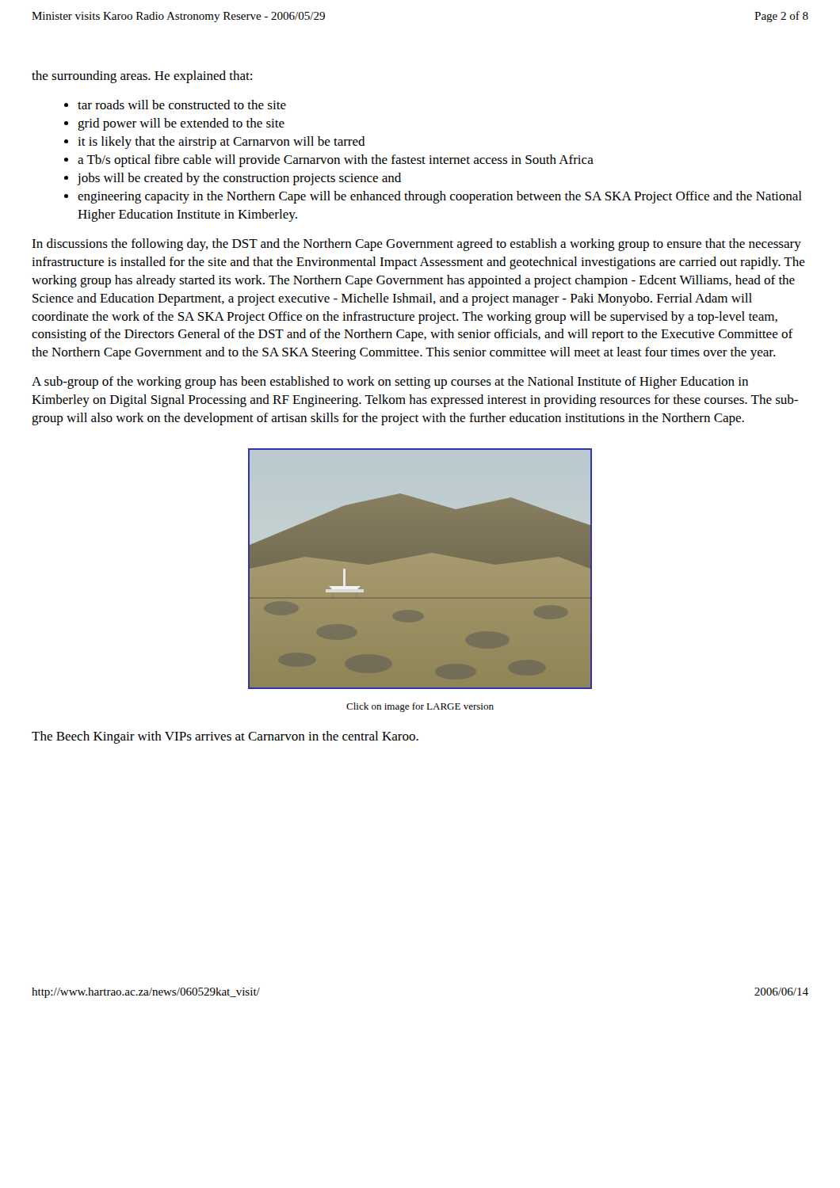Minister visits Karoo Radio Astronomy Reserve - 2006/05/29 Page 2 of 8
the surrounding areas. He explained that:
tar roads will be constructed to the site
grid power will be extended to the site
it is likely that the airstrip at Carnarvon will be tarred
a Tb/s optical fibre cable will provide Carnarvon with the fastest internet access in South Africa
jobs will be created by the construction projects science and
engineering capacity in the Northern Cape will be enhanced through cooperation between the SA SKA Project Office and the National Higher Education Institute in Kimberley.
In discussions the following day, the DST and the Northern Cape Government agreed to establish a working group to ensure that the necessary infrastructure is installed for the site and that the Environmental Impact Assessment and geotechnical investigations are carried out rapidly. The working group has already started its work. The Northern Cape Government has appointed a project champion - Edcent Williams, head of the Science and Education Department, a project executive - Michelle Ishmail, and a project manager - Paki Monyobo. Ferrial Adam will coordinate the work of the SA SKA Project Office on the infrastructure project. The working group will be supervised by a top-level team, consisting of the Directors General of the DST and of the Northern Cape, with senior officials, and will report to the Executive Committee of the Northern Cape Government and to the SA SKA Steering Committee. This senior committee will meet at least four times over the year.
A sub-group of the working group has been established to work on setting up courses at the National Institute of Higher Education in Kimberley on Digital Signal Processing and RF Engineering. Telkom has expressed interest in providing resources for these courses. The sub-group will also work on the development of artisan skills for the project with the further education institutions in the Northern Cape.
Click on image for LARGE version
The Beech Kingair with VIPs arrives at Carnarvon in the central Karoo.
http://www.hartrao.ac.za/news/060529kat_visit/ 2006/06/14